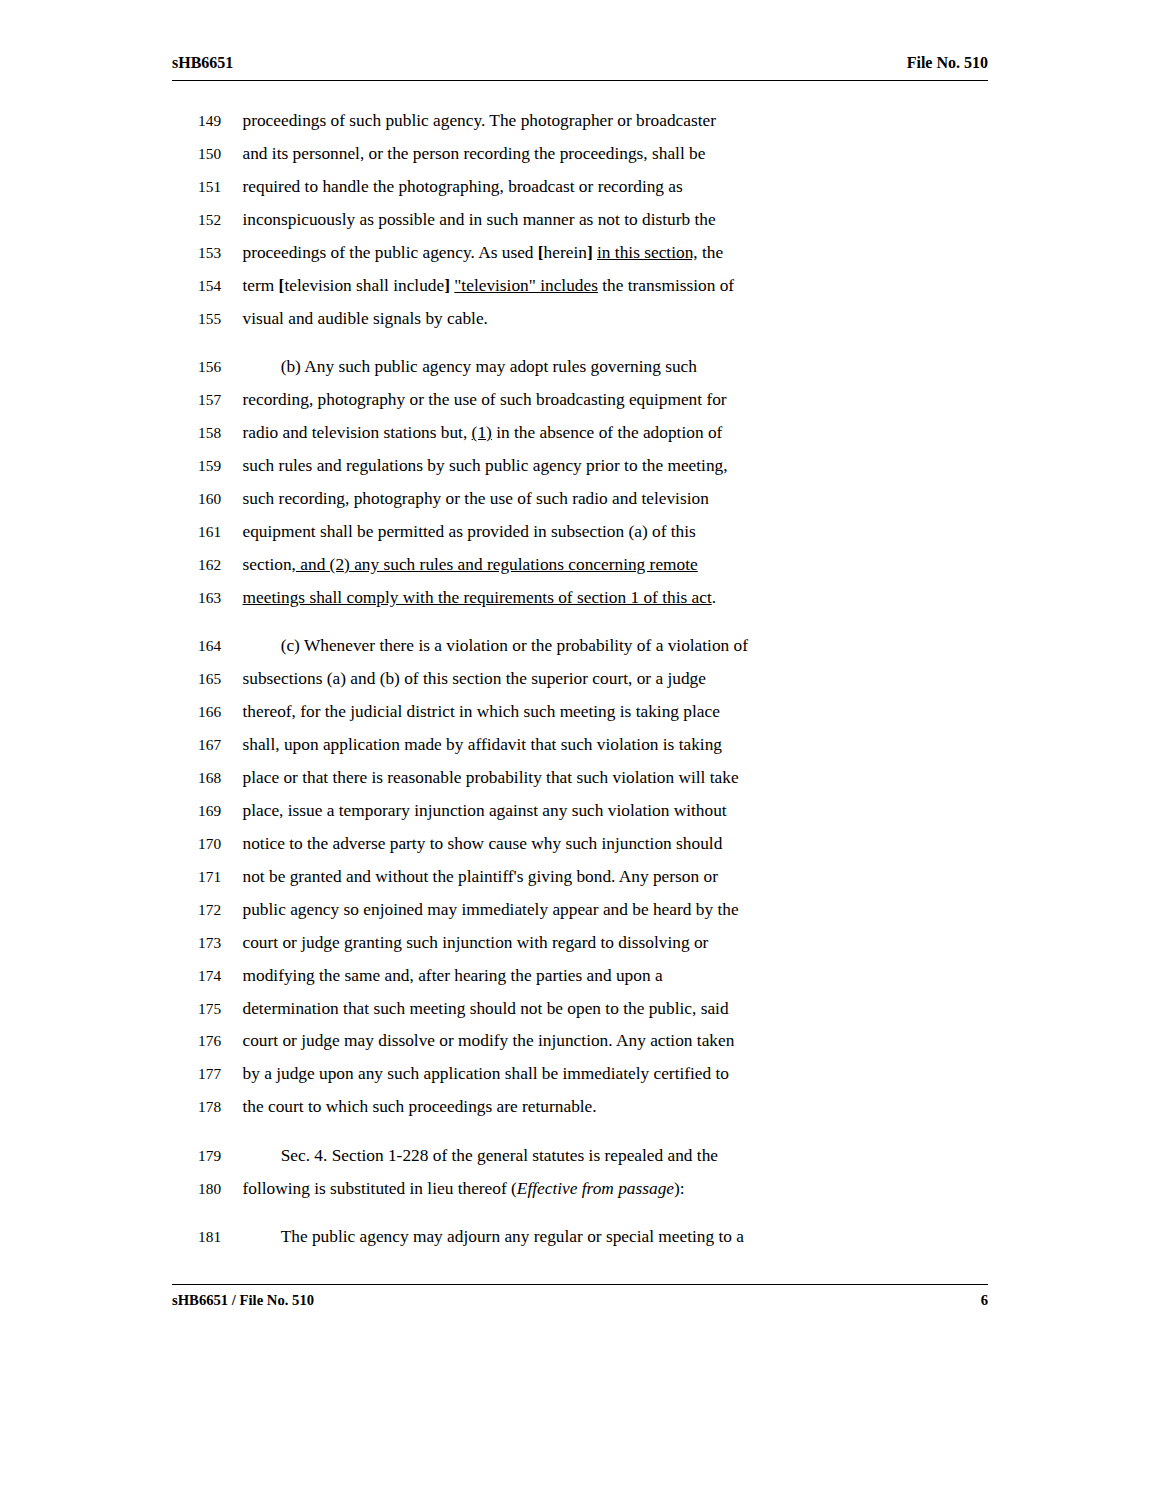sHB6651 File No. 510
149 proceedings of such public agency. The photographer or broadcaster
150 and its personnel, or the person recording the proceedings, shall be
151 required to handle the photographing, broadcast or recording as
152 inconspicuously as possible and in such manner as not to disturb the
153 proceedings of the public agency. As used [herein] in this section, the
154 term [television shall include] "television" includes the transmission of
155 visual and audible signals by cable.
156 (b) Any such public agency may adopt rules governing such
157 recording, photography or the use of such broadcasting equipment for
158 radio and television stations but, (1) in the absence of the adoption of
159 such rules and regulations by such public agency prior to the meeting,
160 such recording, photography or the use of such radio and television
161 equipment shall be permitted as provided in subsection (a) of this
162 section, and (2) any such rules and regulations concerning remote
163 meetings shall comply with the requirements of section 1 of this act.
164 (c) Whenever there is a violation or the probability of a violation of
165 subsections (a) and (b) of this section the superior court, or a judge
166 thereof, for the judicial district in which such meeting is taking place
167 shall, upon application made by affidavit that such violation is taking
168 place or that there is reasonable probability that such violation will take
169 place, issue a temporary injunction against any such violation without
170 notice to the adverse party to show cause why such injunction should
171 not be granted and without the plaintiff's giving bond. Any person or
172 public agency so enjoined may immediately appear and be heard by the
173 court or judge granting such injunction with regard to dissolving or
174 modifying the same and, after hearing the parties and upon a
175 determination that such meeting should not be open to the public, said
176 court or judge may dissolve or modify the injunction. Any action taken
177 by a judge upon any such application shall be immediately certified to
178 the court to which such proceedings are returnable.
179 Sec. 4. Section 1-228 of the general statutes is repealed and the
180 following is substituted in lieu thereof (Effective from passage):
181 The public agency may adjourn any regular or special meeting to a
sHB6651 / File No. 510 6